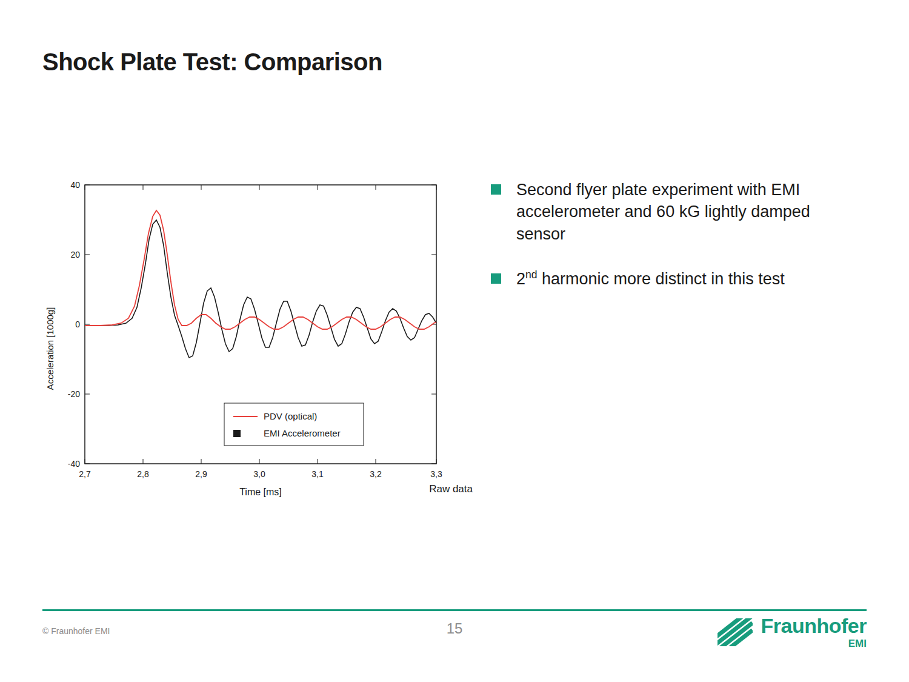Shock Plate Test: Comparison
Acceleration [1000g] 40 20 0 -20 -40 2,7 2,8 2,9 3,0 3,1 3,2 3,3 Time [ms] PDV (optical) EMI Accelerometer
Raw data
Second flyer plate experiment with EMI accelerometer and 60 kG lightly damped sensor
2nd harmonic more distinct in this test
© Fraunhofer EMI
15
Fraunhofer
EMI